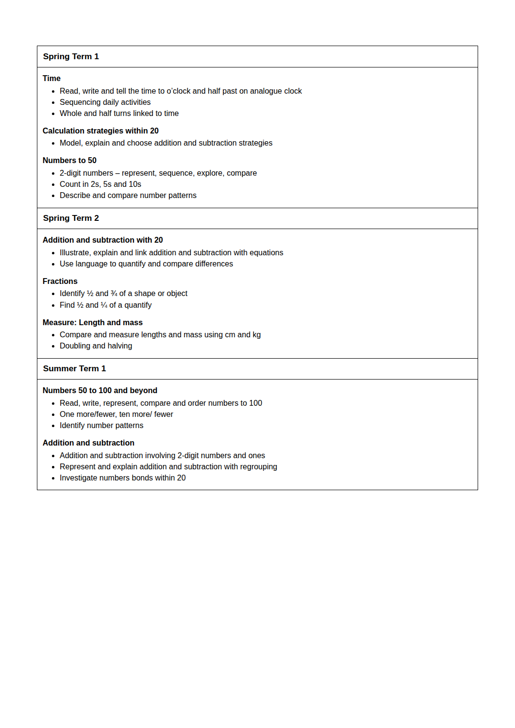| Spring Term 1 |
| --- |
| Time Read, write and tell the time to o’clock and half past on analogue clock Sequencing daily activities Whole and half turns linked to time Calculation strategies within 20 Model, explain and choose addition and subtraction strategies Numbers to 50 2-digit numbers – represent, sequence, explore, compare Count in 2s, 5s and 10s Describe and compare number patterns |
| Spring Term 2 |
| Addition and subtraction with 20 Illustrate, explain and link addition and subtraction with equations Use language to quantify and compare differences Fractions Identify ½ and ¾ of a shape or object Find ½ and ¼ of a quantify Measure: Length and mass Compare and measure lengths and mass using cm and kg Doubling and halving |
| Summer Term 1 |
| Numbers 50 to 100 and beyond Read, write, represent, compare and order numbers to 100 One more/fewer, ten more/ fewer Identify number patterns Addition and subtraction Addition and subtraction involving 2-digit numbers and ones Represent and explain addition and subtraction with regrouping Investigate numbers bonds within 20 |